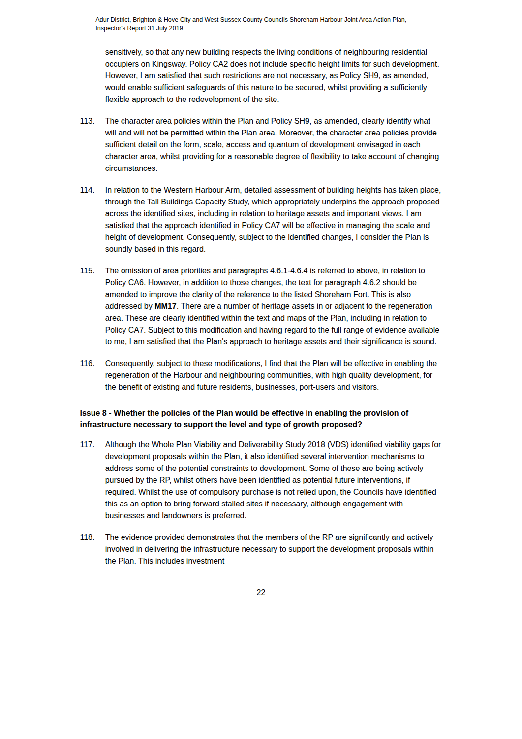Adur District, Brighton & Hove City and West Sussex County Councils Shoreham Harbour Joint Area Action Plan,
Inspector's Report 31 July 2019
sensitively, so that any new building respects the living conditions of neighbouring residential occupiers on Kingsway. Policy CA2 does not include specific height limits for such development. However, I am satisfied that such restrictions are not necessary, as Policy SH9, as amended, would enable sufficient safeguards of this nature to be secured, whilst providing a sufficiently flexible approach to the redevelopment of the site.
113. The character area policies within the Plan and Policy SH9, as amended, clearly identify what will and will not be permitted within the Plan area. Moreover, the character area policies provide sufficient detail on the form, scale, access and quantum of development envisaged in each character area, whilst providing for a reasonable degree of flexibility to take account of changing circumstances.
114. In relation to the Western Harbour Arm, detailed assessment of building heights has taken place, through the Tall Buildings Capacity Study, which appropriately underpins the approach proposed across the identified sites, including in relation to heritage assets and important views. I am satisfied that the approach identified in Policy CA7 will be effective in managing the scale and height of development. Consequently, subject to the identified changes, I consider the Plan is soundly based in this regard.
115. The omission of area priorities and paragraphs 4.6.1-4.6.4 is referred to above, in relation to Policy CA6. However, in addition to those changes, the text for paragraph 4.6.2 should be amended to improve the clarity of the reference to the listed Shoreham Fort. This is also addressed by MM17. There are a number of heritage assets in or adjacent to the regeneration area. These are clearly identified within the text and maps of the Plan, including in relation to Policy CA7. Subject to this modification and having regard to the full range of evidence available to me, I am satisfied that the Plan's approach to heritage assets and their significance is sound.
116. Consequently, subject to these modifications, I find that the Plan will be effective in enabling the regeneration of the Harbour and neighbouring communities, with high quality development, for the benefit of existing and future residents, businesses, port-users and visitors.
Issue 8 - Whether the policies of the Plan would be effective in enabling the provision of infrastructure necessary to support the level and type of growth proposed?
117. Although the Whole Plan Viability and Deliverability Study 2018 (VDS) identified viability gaps for development proposals within the Plan, it also identified several intervention mechanisms to address some of the potential constraints to development. Some of these are being actively pursued by the RP, whilst others have been identified as potential future interventions, if required. Whilst the use of compulsory purchase is not relied upon, the Councils have identified this as an option to bring forward stalled sites if necessary, although engagement with businesses and landowners is preferred.
118. The evidence provided demonstrates that the members of the RP are significantly and actively involved in delivering the infrastructure necessary to support the development proposals within the Plan. This includes investment
22